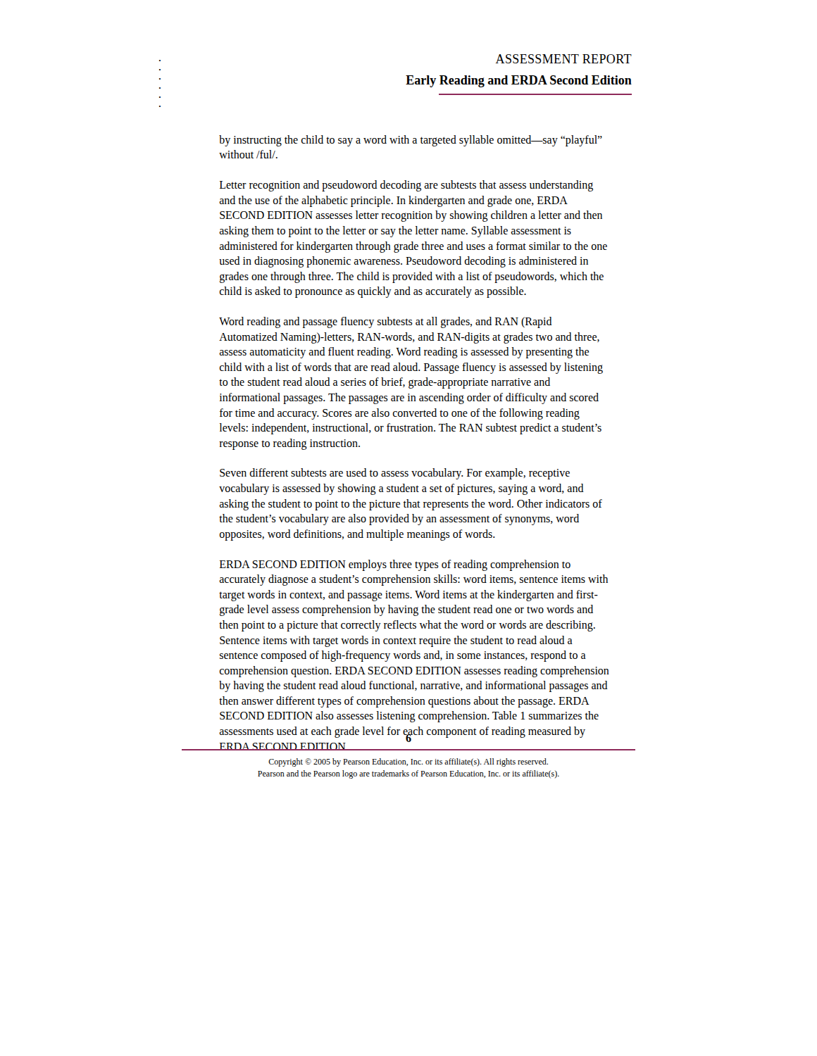......
ASSESSMENT REPORT
Early Reading and ERDA Second Edition
by instructing the child to say a word with a targeted syllable omitted—say “playful” without /ful/.
Letter recognition and pseudoword decoding are subtests that assess understanding and the use of the alphabetic principle. In kindergarten and grade one, ERDA SECOND EDITION assesses letter recognition by showing children a letter and then asking them to point to the letter or say the letter name. Syllable assessment is administered for kindergarten through grade three and uses a format similar to the one used in diagnosing phonemic awareness. Pseudoword decoding is administered in grades one through three. The child is provided with a list of pseudowords, which the child is asked to pronounce as quickly and as accurately as possible.
Word reading and passage fluency subtests at all grades, and RAN (Rapid Automatized Naming)-letters, RAN-words, and RAN-digits at grades two and three, assess automaticity and fluent reading. Word reading is assessed by presenting the child with a list of words that are read aloud. Passage fluency is assessed by listening to the student read aloud a series of brief, grade-appropriate narrative and informational passages. The passages are in ascending order of difficulty and scored for time and accuracy. Scores are also converted to one of the following reading levels: independent, instructional, or frustration. The RAN subtest predict a student’s response to reading instruction.
Seven different subtests are used to assess vocabulary. For example, receptive vocabulary is assessed by showing a student a set of pictures, saying a word, and asking the student to point to the picture that represents the word. Other indicators of the student’s vocabulary are also provided by an assessment of synonyms, word opposites, word definitions, and multiple meanings of words.
ERDA SECOND EDITION employs three types of reading comprehension to accurately diagnose a student’s comprehension skills: word items, sentence items with target words in context, and passage items. Word items at the kindergarten and first-grade level assess comprehension by having the student read one or two words and then point to a picture that correctly reflects what the word or words are describing. Sentence items with target words in context require the student to read aloud a sentence composed of high-frequency words and, in some instances, respond to a comprehension question. ERDA SECOND EDITION assesses reading comprehension by having the student read aloud functional, narrative, and informational passages and then answer different types of comprehension questions about the passage. ERDA SECOND EDITION also assesses listening comprehension. Table 1 summarizes the assessments used at each grade level for each component of reading measured by ERDA SECOND EDITION.
6
Copyright © 2005 by Pearson Education, Inc. or its affiliate(s). All rights reserved.
Pearson and the Pearson logo are trademarks of Pearson Education, Inc. or its affiliate(s).